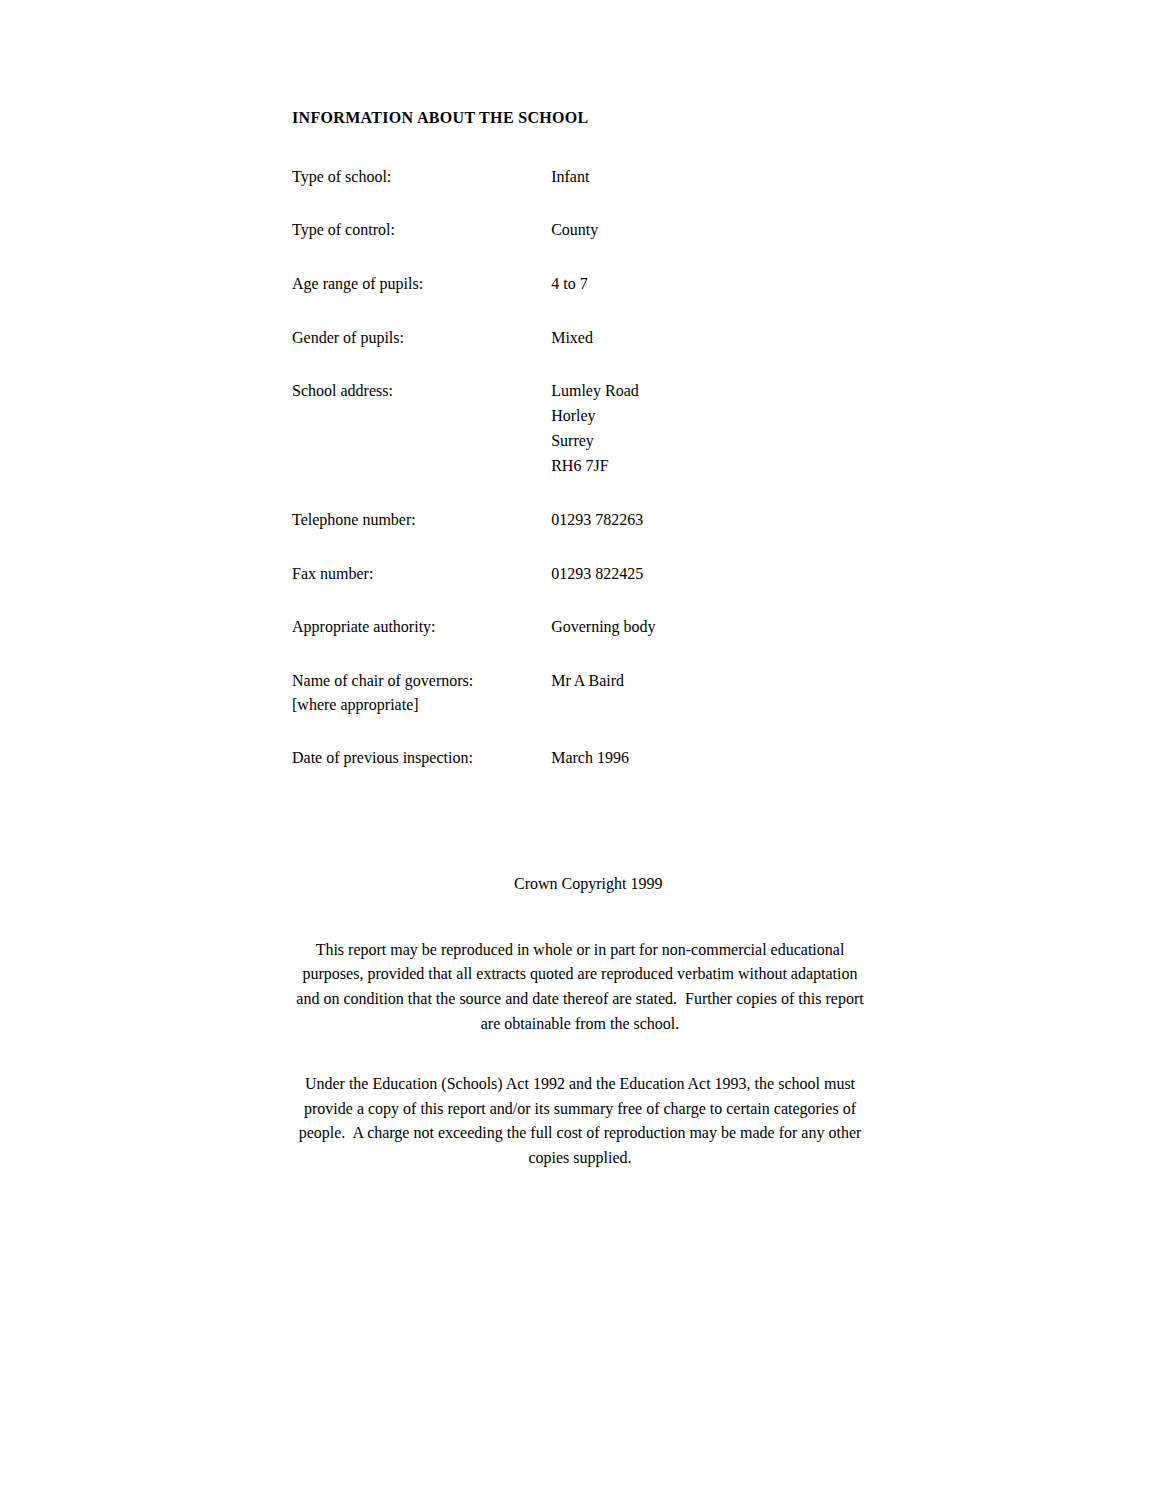INFORMATION ABOUT THE SCHOOL
| Type of school: | Infant |
| Type of control: | County |
| Age range of pupils: | 4 to 7 |
| Gender of pupils: | Mixed |
| School address: | Lumley Road Horley Surrey RH6 7JF |
| Telephone number: | 01293 782263 |
| Fax number: | 01293 822425 |
| Appropriate authority: | Governing body |
| Name of chair of governors: [where appropriate] | Mr A Baird |
| Date of previous inspection: | March 1996 |
 Crown Copyright 1999
This report may be reproduced in whole or in part for non-commercial educational purposes, provided that all extracts quoted are reproduced verbatim without adaptation and on condition that the source and date thereof are stated. Further copies of this report are obtainable from the school.
Under the Education (Schools) Act 1992 and the Education Act 1993, the school must provide a copy of this report and/or its summary free of charge to certain categories of people. A charge not exceeding the full cost of reproduction may be made for any other copies supplied.